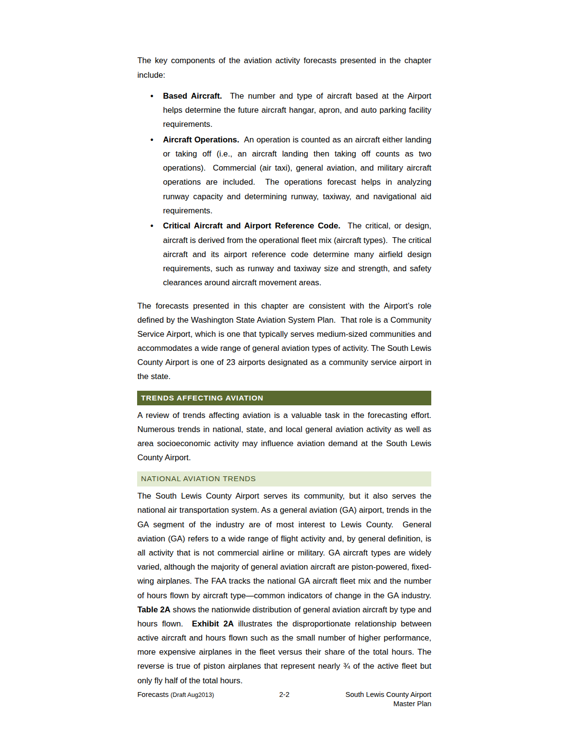The key components of the aviation activity forecasts presented in the chapter include:
Based Aircraft. The number and type of aircraft based at the Airport helps determine the future aircraft hangar, apron, and auto parking facility requirements.
Aircraft Operations. An operation is counted as an aircraft either landing or taking off (i.e., an aircraft landing then taking off counts as two operations). Commercial (air taxi), general aviation, and military aircraft operations are included. The operations forecast helps in analyzing runway capacity and determining runway, taxiway, and navigational aid requirements.
Critical Aircraft and Airport Reference Code. The critical, or design, aircraft is derived from the operational fleet mix (aircraft types). The critical aircraft and its airport reference code determine many airfield design requirements, such as runway and taxiway size and strength, and safety clearances around aircraft movement areas.
The forecasts presented in this chapter are consistent with the Airport’s role defined by the Washington State Aviation System Plan. That role is a Community Service Airport, which is one that typically serves medium-sized communities and accommodates a wide range of general aviation types of activity. The South Lewis County Airport is one of 23 airports designated as a community service airport in the state.
TRENDS AFFECTING AVIATION
A review of trends affecting aviation is a valuable task in the forecasting effort. Numerous trends in national, state, and local general aviation activity as well as area socioeconomic activity may influence aviation demand at the South Lewis County Airport.
NATIONAL AVIATION TRENDS
The South Lewis County Airport serves its community, but it also serves the national air transportation system. As a general aviation (GA) airport, trends in the GA segment of the industry are of most interest to Lewis County. General aviation (GA) refers to a wide range of flight activity and, by general definition, is all activity that is not commercial airline or military. GA aircraft types are widely varied, although the majority of general aviation aircraft are piston-powered, fixed-wing airplanes. The FAA tracks the national GA aircraft fleet mix and the number of hours flown by aircraft type—common indicators of change in the GA industry. Table 2A shows the nationwide distribution of general aviation aircraft by type and hours flown. Exhibit 2A illustrates the disproportionate relationship between active aircraft and hours flown such as the small number of higher performance, more expensive airplanes in the fleet versus their share of the total hours. The reverse is true of piston airplanes that represent nearly ¾ of the active fleet but only fly half of the total hours.
Forecasts (Draft Aug2013)
2-2
South Lewis County Airport
Master Plan